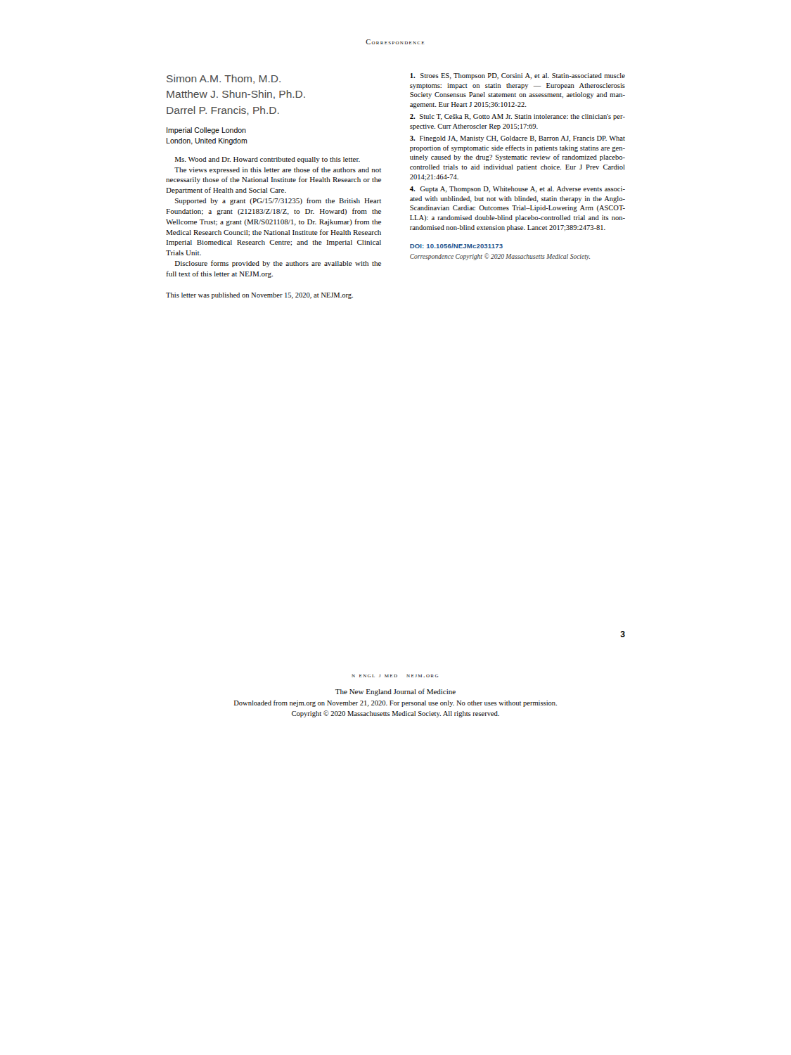Correspondence
Simon A.M. Thom, M.D.
Matthew J. Shun-Shin, Ph.D.
Darrel P. Francis, Ph.D.
Imperial College London
London, United Kingdom
Ms. Wood and Dr. Howard contributed equally to this letter.
The views expressed in this letter are those of the authors and not necessarily those of the National Institute for Health Research or the Department of Health and Social Care.
Supported by a grant (PG/15/7/31235) from the British Heart Foundation; a grant (212183/Z/18/Z, to Dr. Howard) from the Wellcome Trust; a grant (MR/S021108/1, to Dr. Rajkumar) from the Medical Research Council; the National Institute for Health Research Imperial Biomedical Research Centre; and the Imperial Clinical Trials Unit.
Disclosure forms provided by the authors are available with the full text of this letter at NEJM.org.
This letter was published on November 15, 2020, at NEJM.org.
1. Stroes ES, Thompson PD, Corsini A, et al. Statin-associated muscle symptoms: impact on statin therapy — European Atherosclerosis Society Consensus Panel statement on assessment, aetiology and management. Eur Heart J 2015;36:1012-22.
2. Stulc T, Ceška R, Gotto AM Jr. Statin intolerance: the clinician's perspective. Curr Atheroscler Rep 2015;17:69.
3. Finegold JA, Manisty CH, Goldacre B, Barron AJ, Francis DP. What proportion of symptomatic side effects in patients taking statins are genuinely caused by the drug? Systematic review of randomized placebo-controlled trials to aid individual patient choice. Eur J Prev Cardiol 2014;21:464-74.
4. Gupta A, Thompson D, Whitehouse A, et al. Adverse events associated with unblinded, but not with blinded, statin therapy in the Anglo-Scandinavian Cardiac Outcomes Trial–Lipid-Lowering Arm (ASCOT-LLA): a randomised double-blind placebo-controlled trial and its non-randomised non-blind extension phase. Lancet 2017;389:2473-81.
DOI: 10.1056/NEJMc2031173
Correspondence Copyright © 2020 Massachusetts Medical Society.
3
n engl j med nejm.org
The New England Journal of Medicine
Downloaded from nejm.org on November 21, 2020. For personal use only. No other uses without permission.
Copyright © 2020 Massachusetts Medical Society. All rights reserved.